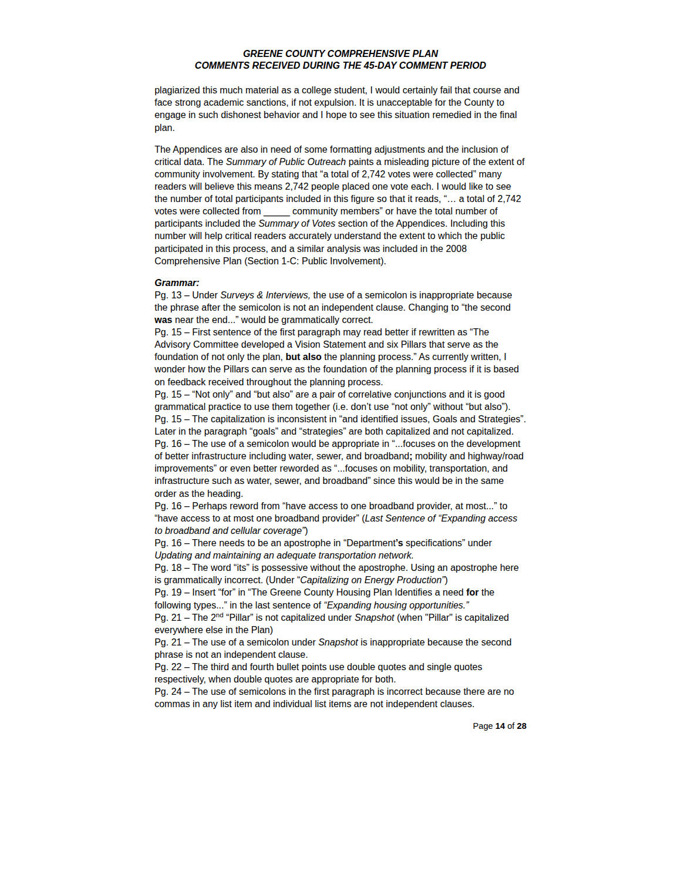GREENE COUNTY COMPREHENSIVE PLAN COMMENTS RECEIVED DURING THE 45-DAY COMMENT PERIOD
plagiarized this much material as a college student, I would certainly fail that course and face strong academic sanctions, if not expulsion. It is unacceptable for the County to engage in such dishonest behavior and I hope to see this situation remedied in the final plan.
The Appendices are also in need of some formatting adjustments and the inclusion of critical data. The Summary of Public Outreach paints a misleading picture of the extent of community involvement. By stating that “a total of 2,742 votes were collected” many readers will believe this means 2,742 people placed one vote each. I would like to see the number of total participants included in this figure so that it reads, “… a total of 2,742 votes were collected from _____ community members” or have the total number of participants included the Summary of Votes section of the Appendices. Including this number will help critical readers accurately understand the extent to which the public participated in this process, and a similar analysis was included in the 2008 Comprehensive Plan (Section 1-C: Public Involvement).
Grammar:
Pg. 13 – Under Surveys & Interviews, the use of a semicolon is inappropriate because the phrase after the semicolon is not an independent clause. Changing to “the second was near the end...” would be grammatically correct.
Pg. 15 – First sentence of the first paragraph may read better if rewritten as “The Advisory Committee developed a Vision Statement and six Pillars that serve as the foundation of not only the plan, but also the planning process.” As currently written, I wonder how the Pillars can serve as the foundation of the planning process if it is based on feedback received throughout the planning process.
Pg. 15 – “Not only” and “but also” are a pair of correlative conjunctions and it is good grammatical practice to use them together (i.e. don’t use “not only” without “but also”).
Pg. 15 – The capitalization is inconsistent in “and identified issues, Goals and Strategies”. Later in the paragraph “goals” and “strategies” are both capitalized and not capitalized.
Pg. 16 – The use of a semicolon would be appropriate in “...focuses on the development of better infrastructure including water, sewer, and broadband; mobility and highway/road improvements” or even better reworded as “...focuses on mobility, transportation, and infrastructure such as water, sewer, and broadband” since this would be in the same order as the heading.
Pg. 16 – Perhaps reword from “have access to one broadband provider, at most...” to “have access to at most one broadband provider” (Last Sentence of “Expanding access to broadband and cellular coverage”)
Pg. 16 – There needs to be an apostrophe in “Department’s specifications” under Updating and maintaining an adequate transportation network.
Pg. 18 – The word “its” is possessive without the apostrophe. Using an apostrophe here is grammatically incorrect. (Under “Capitalizing on Energy Production”)
Pg. 19 – Insert “for” in “The Greene County Housing Plan Identifies a need for the following types...” in the last sentence of “Expanding housing opportunities.”
Pg. 21 – The 2nd “Pillar” is not capitalized under Snapshot (when "Pillar" is capitalized everywhere else in the Plan)
Pg. 21 – The use of a semicolon under Snapshot is inappropriate because the second phrase is not an independent clause.
Pg. 22 – The third and fourth bullet points use double quotes and single quotes respectively, when double quotes are appropriate for both.
Pg. 24 – The use of semicolons in the first paragraph is incorrect because there are no commas in any list item and individual list items are not independent clauses.
Page 14 of 28